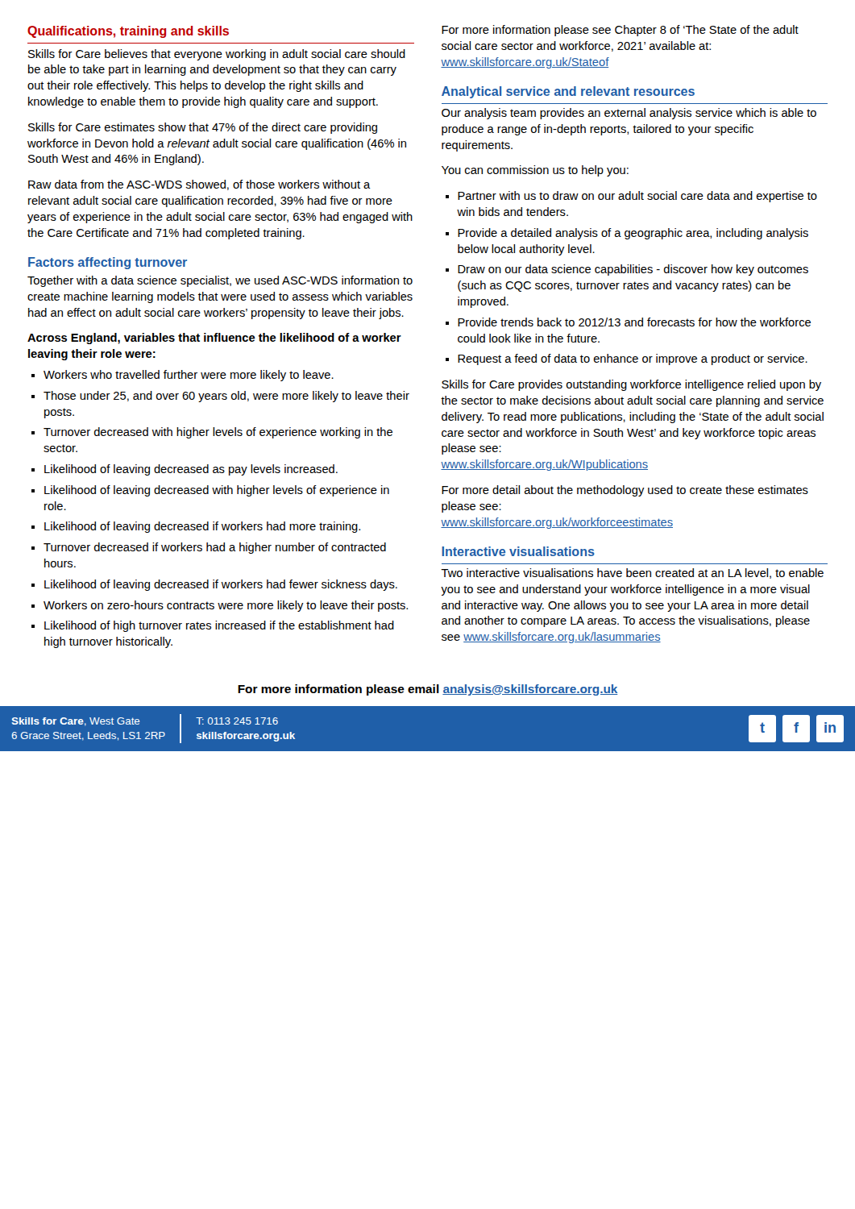Qualifications, training and skills
Skills for Care believes that everyone working in adult social care should be able to take part in learning and development so that they can carry out their role effectively. This helps to develop the right skills and knowledge to enable them to provide high quality care and support.
Skills for Care estimates show that 47% of the direct care providing workforce in Devon hold a relevant adult social care qualification (46% in South West and 46% in England).
Raw data from the ASC-WDS showed, of those workers without a relevant adult social care qualification recorded, 39% had five or more years of experience in the adult social care sector, 63% had engaged with the Care Certificate and 71% had completed training.
Factors affecting turnover
Together with a data science specialist, we used ASC-WDS information to create machine learning models that were used to assess which variables had an effect on adult social care workers’ propensity to leave their jobs.
Across England, variables that influence the likelihood of a worker leaving their role were:
Workers who travelled further were more likely to leave.
Those under 25, and over 60 years old, were more likely to leave their posts.
Turnover decreased with higher levels of experience working in the sector.
Likelihood of leaving decreased as pay levels increased.
Likelihood of leaving decreased with higher levels of experience in role.
Likelihood of leaving decreased if workers had more training.
Turnover decreased if workers had a higher number of contracted hours.
Likelihood of leaving decreased if workers had fewer sickness days.
Workers on zero-hours contracts were more likely to leave their posts.
Likelihood of high turnover rates increased if the establishment had high turnover historically.
For more information please see Chapter 8 of ‘The State of the adult social care sector and workforce, 2021’ available at:
www.skillsforcare.org.uk/Stateof
Analytical service and relevant resources
Our analysis team provides an external analysis service which is able to produce a range of in-depth reports, tailored to your specific requirements.
You can commission us to help you:
Partner with us to draw on our adult social care data and expertise to win bids and tenders.
Provide a detailed analysis of a geographic area, including analysis below local authority level.
Draw on our data science capabilities - discover how key outcomes (such as CQC scores, turnover rates and vacancy rates) can be improved.
Provide trends back to 2012/13 and forecasts for how the workforce could look like in the future.
Request a feed of data to enhance or improve a product or service.
Skills for Care provides outstanding workforce intelligence relied upon by the sector to make decisions about adult social care planning and service delivery. To read more publications, including the ‘State of the adult social care sector and workforce in South West’ and key workforce topic areas please see:
www.skillsforcare.org.uk/WIpublications
For more detail about the methodology used to create these estimates please see:
www.skillsforcare.org.uk/workforceestimates
Interactive visualisations
Two interactive visualisations have been created at an LA level, to enable you to see and understand your workforce intelligence in a more visual and interactive way. One allows you to see your LA area in more detail and another to compare LA areas. To access the visualisations, please see www.skillsforcare.org.uk/lasummaries
For more information please email analysis@skillsforcare.org.uk
Skills for Care, West Gate
6 Grace Street, Leeds, LS1 2RP
T: 0113 245 1716
skillsforcare.org.uk
t
f
in